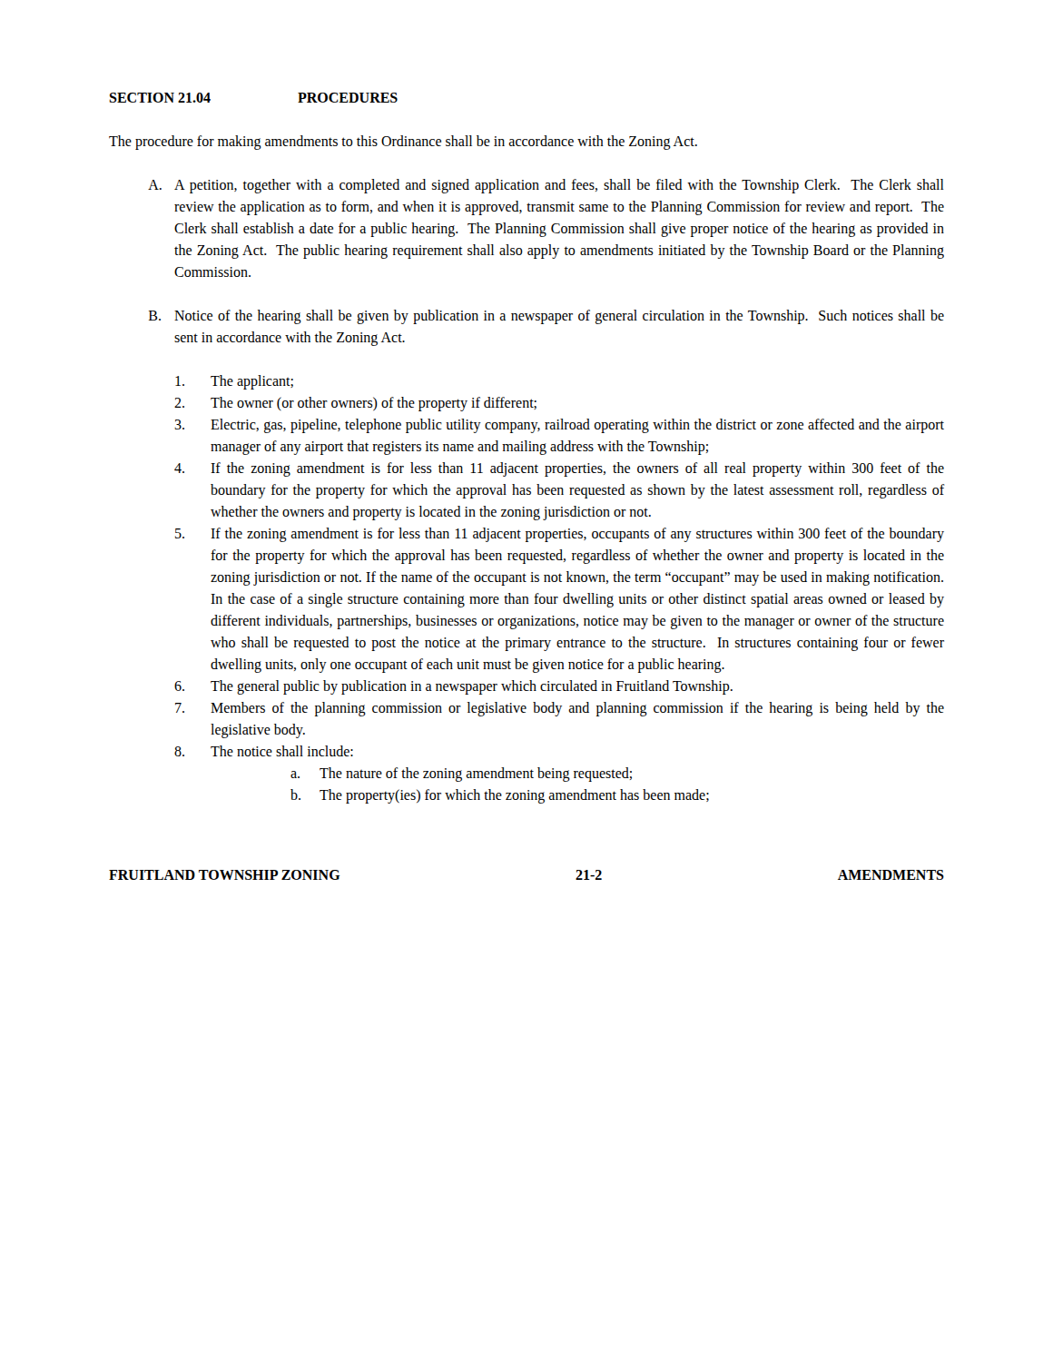SECTION 21.04 PROCEDURES
The procedure for making amendments to this Ordinance shall be in accordance with the Zoning Act.
A. A petition, together with a completed and signed application and fees, shall be filed with the Township Clerk. The Clerk shall review the application as to form, and when it is approved, transmit same to the Planning Commission for review and report. The Clerk shall establish a date for a public hearing. The Planning Commission shall give proper notice of the hearing as provided in the Zoning Act. The public hearing requirement shall also apply to amendments initiated by the Township Board or the Planning Commission.
B. Notice of the hearing shall be given by publication in a newspaper of general circulation in the Township. Such notices shall be sent in accordance with the Zoning Act.
1. The applicant;
2. The owner (or other owners) of the property if different;
3. Electric, gas, pipeline, telephone public utility company, railroad operating within the district or zone affected and the airport manager of any airport that registers its name and mailing address with the Township;
4. If the zoning amendment is for less than 11 adjacent properties, the owners of all real property within 300 feet of the boundary for the property for which the approval has been requested as shown by the latest assessment roll, regardless of whether the owners and property is located in the zoning jurisdiction or not.
5. If the zoning amendment is for less than 11 adjacent properties, occupants of any structures within 300 feet of the boundary for the property for which the approval has been requested, regardless of whether the owner and property is located in the zoning jurisdiction or not. If the name of the occupant is not known, the term “occupant” may be used in making notification. In the case of a single structure containing more than four dwelling units or other distinct spatial areas owned or leased by different individuals, partnerships, businesses or organizations, notice may be given to the manager or owner of the structure who shall be requested to post the notice at the primary entrance to the structure. In structures containing four or fewer dwelling units, only one occupant of each unit must be given notice for a public hearing.
6. The general public by publication in a newspaper which circulated in Fruitland Township.
7. Members of the planning commission or legislative body and planning commission if the hearing is being held by the legislative body.
8. The notice shall include:
a. The nature of the zoning amendment being requested;
b. The property(ies) for which the zoning amendment has been made;
FRUITLAND TOWNSHIP ZONING 21-2 AMENDMENTS